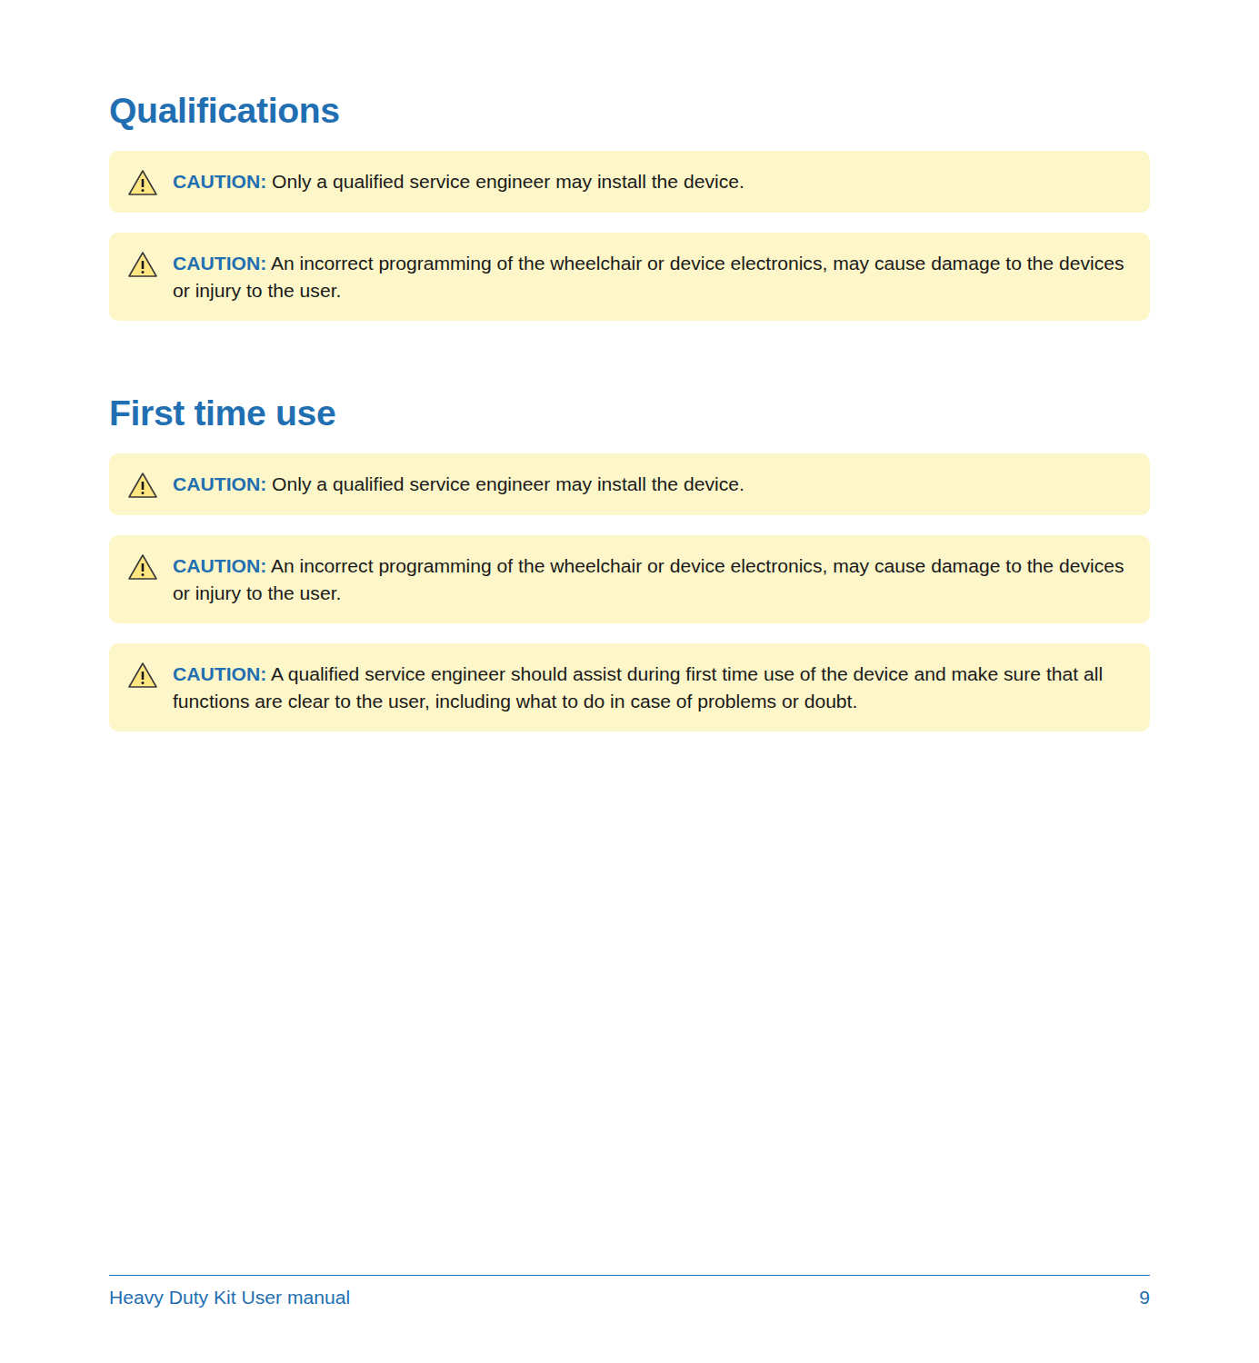Qualifications
CAUTION: Only a qualified service engineer may install the device.
CAUTION: An incorrect programming of the wheelchair or device electronics, may cause damage to the devices or injury to the user.
First time use
CAUTION: Only a qualified service engineer may install the device.
CAUTION: An incorrect programming of the wheelchair or device electronics, may cause damage to the devices or injury to the user.
CAUTION: A qualified service engineer should assist during first time use of the device and make sure that all functions are clear to the user, including what to do in case of problems or doubt.
Heavy Duty Kit User manual 9